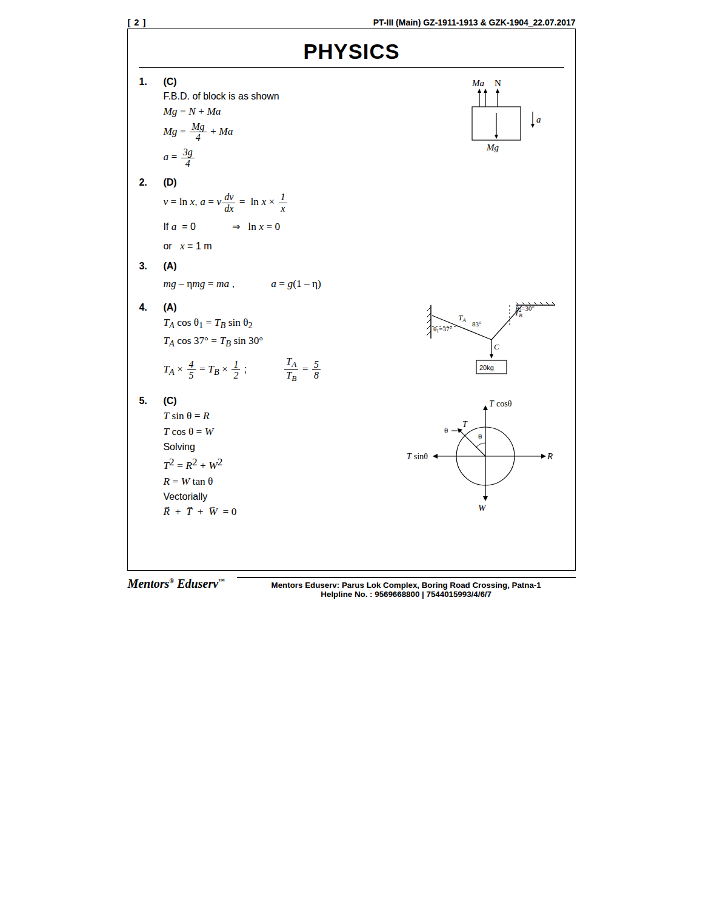[ 2 ]
PT-III (Main) GZ-1911-1913 & GZK-1904_22.07.2017
PHYSICS
1.
(C)
F.B.D. of block is as shown
Mg = N + Ma
Mg = Mg 4 + Ma
a = 3g 4
Ma N a Mg
2.
(D)
v = ln x, a = vdv dx = ln x × 1 x
If a = 0
⇒ ln x = 0
or x = 1 m
3.
(A)
mg – ηmg = ma ,
a = g(1 – η)
4.
(A)
TA cos θ1 = TB sin θ2
TA cos 37° = TB sin 30°
TA × 45 = TB × 12 ;
TA TB = 58
TA TB θ2=30° θ1=37° 83° C 20kg
5.
(C)
T sin θ = R
T cos θ = W
Solving
T2 = R2 + W2
R = W tan θ
Vectorially
R → + T → + W → = 0
R T sinθ T cosθ W T θ θ
Mentors® Eduserv™
Mentors Eduserv: Parus Lok Complex, Boring Road Crossing, Patna-1
Helpline No. : 9569668800 | 7544015993/4/6/7